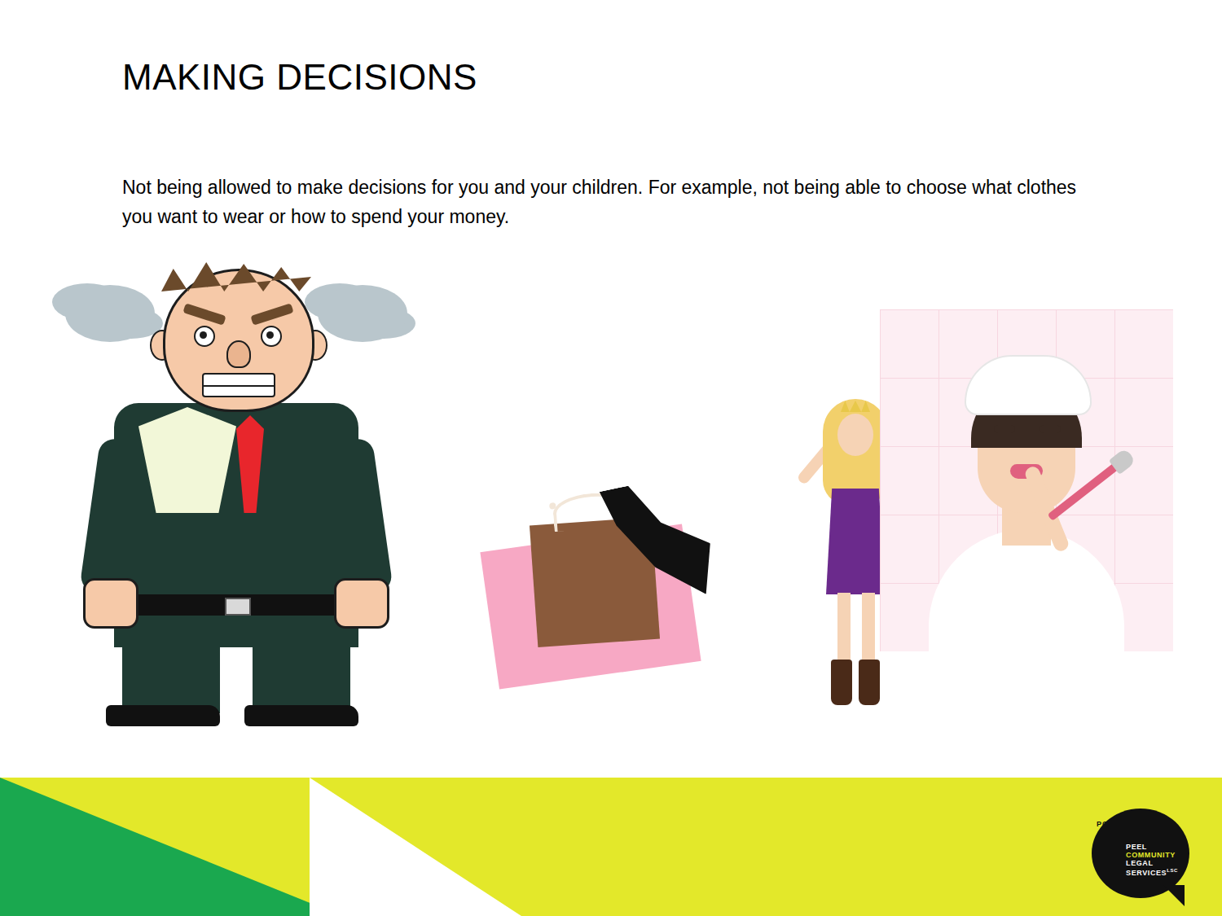MAKING DECISIONS
Not being allowed to make decisions for you and your children. For example, not being able to choose what clothes you want to wear or how to spend your money.
PCLS
PEEL
COMMUNITY
LEGAL
SERVICESLSC